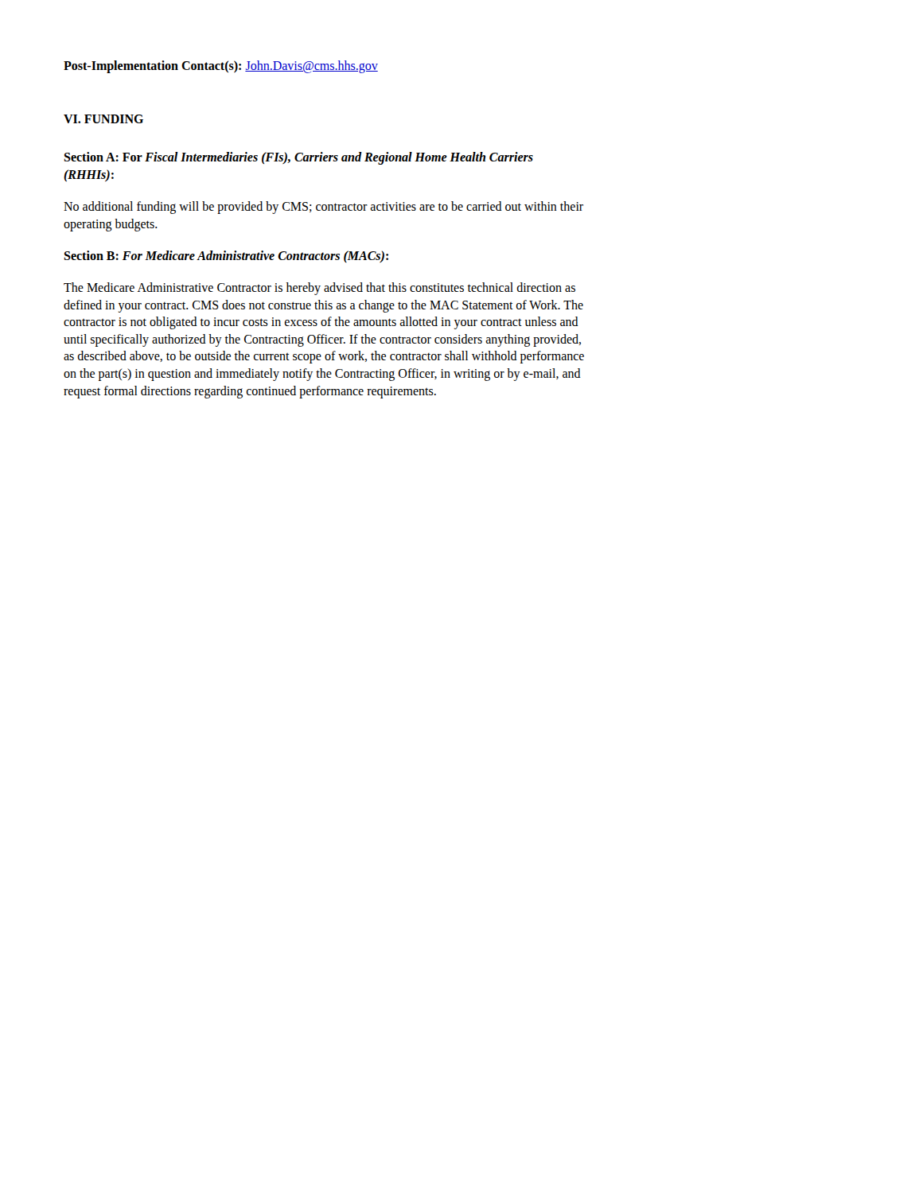Post-Implementation Contact(s): John.Davis@cms.hhs.gov
VI. FUNDING
Section A: For Fiscal Intermediaries (FIs), Carriers and Regional Home Health Carriers (RHHIs):
No additional funding will be provided by CMS; contractor activities are to be carried out within their operating budgets.
Section B: For Medicare Administrative Contractors (MACs):
The Medicare Administrative Contractor is hereby advised that this constitutes technical direction as defined in your contract. CMS does not construe this as a change to the MAC Statement of Work. The contractor is not obligated to incur costs in excess of the amounts allotted in your contract unless and until specifically authorized by the Contracting Officer. If the contractor considers anything provided, as described above, to be outside the current scope of work, the contractor shall withhold performance on the part(s) in question and immediately notify the Contracting Officer, in writing or by e-mail, and request formal directions regarding continued performance requirements.